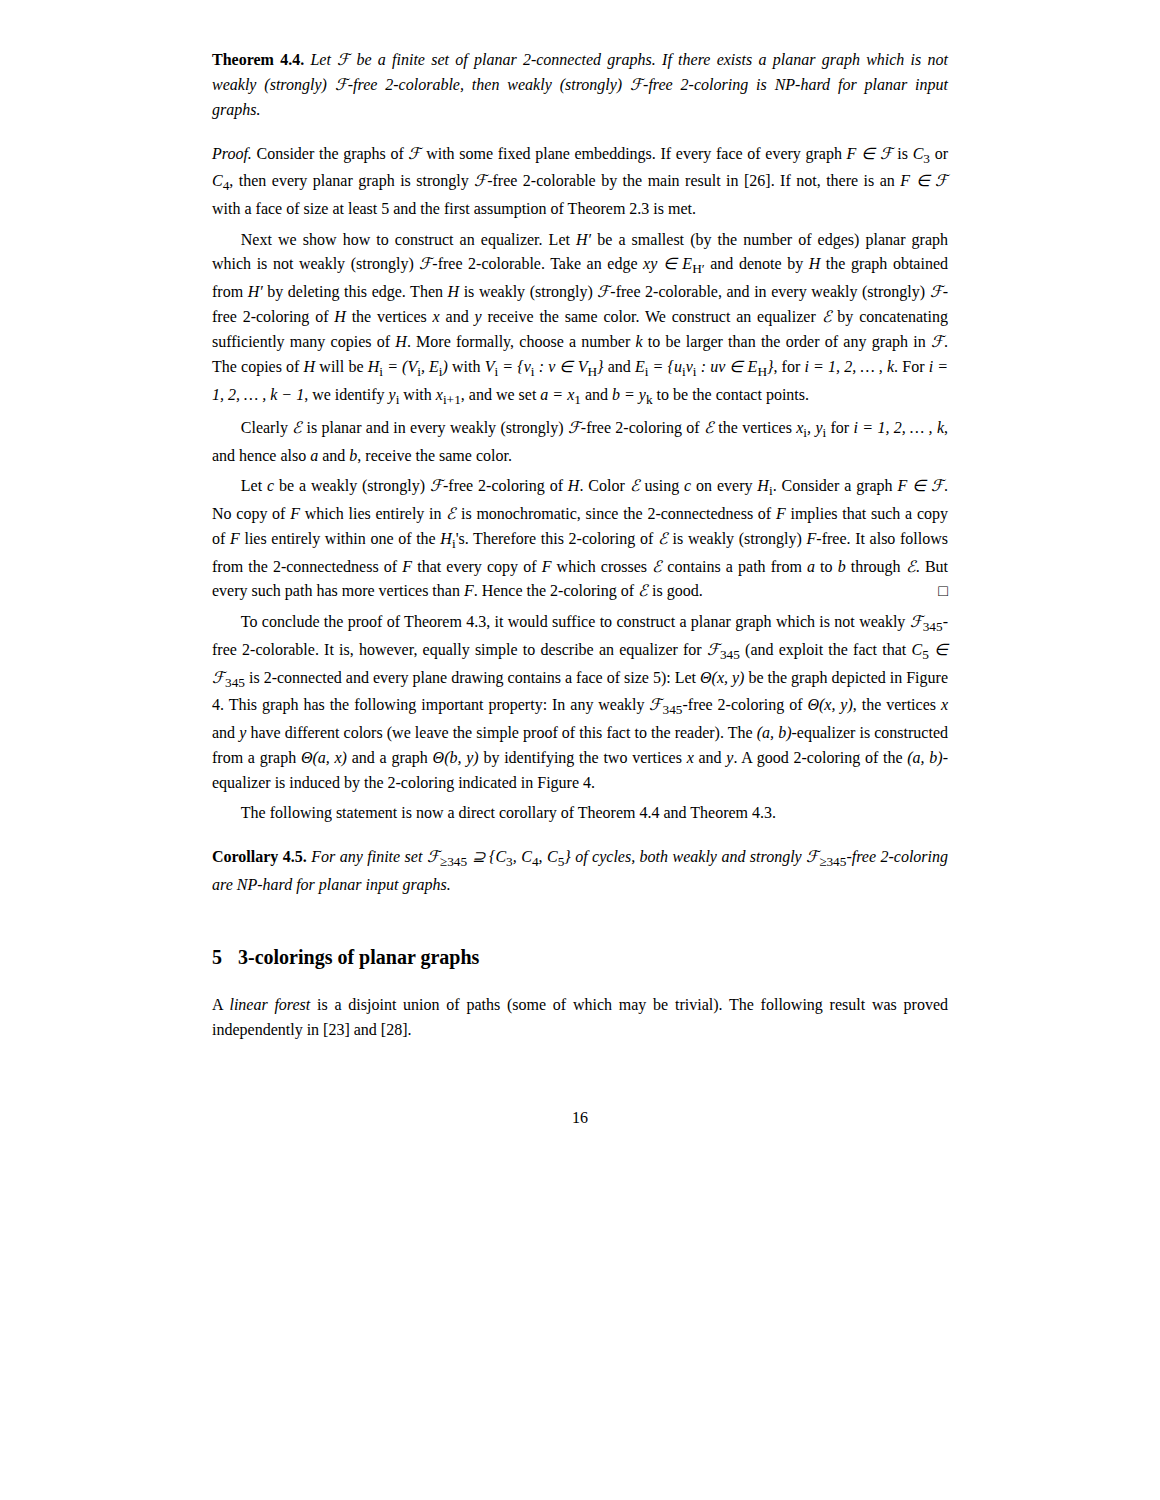Theorem 4.4. Let ℱ be a finite set of planar 2-connected graphs. If there exists a planar graph which is not weakly (strongly) ℱ-free 2-colorable, then weakly (strongly) ℱ-free 2-coloring is NP-hard for planar input graphs.
Proof. Consider the graphs of ℱ with some fixed plane embeddings. If every face of every graph F ∈ ℱ is C3 or C4, then every planar graph is strongly ℱ-free 2-colorable by the main result in [26]. If not, there is an F ∈ ℱ with a face of size at least 5 and the first assumption of Theorem 2.3 is met.
Next we show how to construct an equalizer. Let H′ be a smallest (by the number of edges) planar graph which is not weakly (strongly) ℱ-free 2-colorable. Take an edge xy ∈ EH′ and denote by H the graph obtained from H′ by deleting this edge. Then H is weakly (strongly) ℱ-free 2-colorable, and in every weakly (strongly) ℱ-free 2-coloring of H the vertices x and y receive the same color. We construct an equalizer ℰ by concatenating sufficiently many copies of H. More formally, choose a number k to be larger than the order of any graph in ℱ. The copies of H will be Hi = (Vi, Ei) with Vi = {vi : v ∈ VH} and Ei = {uivi : uv ∈ EH}, for i = 1, 2, … , k. For i = 1, 2, … , k − 1, we identify yi with xi+1, and we set a = x1 and b = yk to be the contact points.
Clearly ℰ is planar and in every weakly (strongly) ℱ-free 2-coloring of ℰ the vertices xi, yi for i = 1, 2, … , k, and hence also a and b, receive the same color.
Let c be a weakly (strongly) ℱ-free 2-coloring of H. Color ℰ using c on every Hi. Consider a graph F ∈ ℱ. No copy of F which lies entirely in ℰ is monochromatic, since the 2-connectedness of F implies that such a copy of F lies entirely within one of the Hi's. Therefore this 2-coloring of ℰ is weakly (strongly) F-free. It also follows from the 2-connectedness of F that every copy of F which crosses ℰ contains a path from a to b through ℰ. But every such path has more vertices than F. Hence the 2-coloring of ℰ is good. □
To conclude the proof of Theorem 4.3, it would suffice to construct a planar graph which is not weakly ℱ345-free 2-colorable. It is, however, equally simple to describe an equalizer for ℱ345 (and exploit the fact that C5 ∈ ℱ345 is 2-connected and every plane drawing contains a face of size 5): Let Θ(x, y) be the graph depicted in Figure 4. This graph has the following important property: In any weakly ℱ345-free 2-coloring of Θ(x, y), the vertices x and y have different colors (we leave the simple proof of this fact to the reader). The (a, b)-equalizer is constructed from a graph Θ(a, x) and a graph Θ(b, y) by identifying the two vertices x and y. A good 2-coloring of the (a, b)-equalizer is induced by the 2-coloring indicated in Figure 4.
The following statement is now a direct corollary of Theorem 4.4 and Theorem 4.3.
Corollary 4.5. For any finite set ℱ≥345 ⊇ {C3, C4, C5} of cycles, both weakly and strongly ℱ≥345-free 2-coloring are NP-hard for planar input graphs.
53-colorings of planar graphs
A linear forest is a disjoint union of paths (some of which may be trivial). The following result was proved independently in [23] and [28].
16